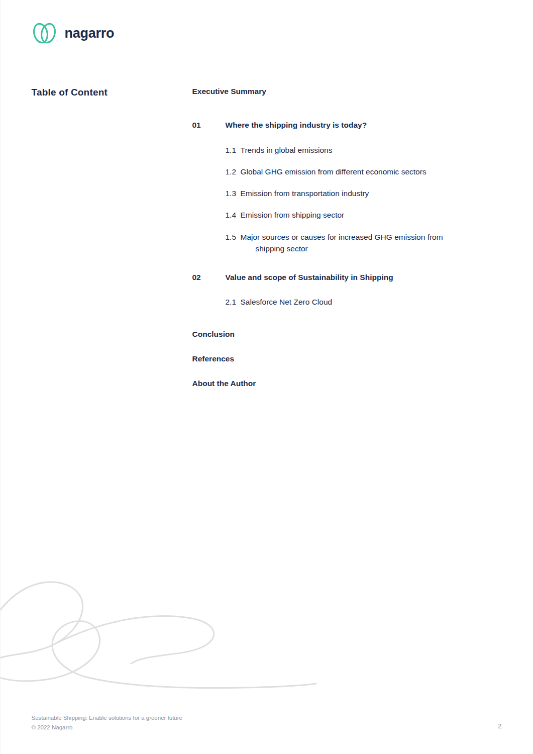nagarro
Table of Content
Executive Summary
01 Where the shipping industry is today?
1.1 Trends in global emissions
1.2 Global GHG emission from different economic sectors
1.3 Emission from transportation industry
1.4 Emission from shipping sector
1.5 Major sources or causes for increased GHG emission fromshipping sector
02 Value and scope of Sustainability in Shipping
2.1 Salesforce Net Zero Cloud
Conclusion
References
About the Author
Sustainable Shipping: Enable solutions for a greener future
© 2022 Nagarro
2